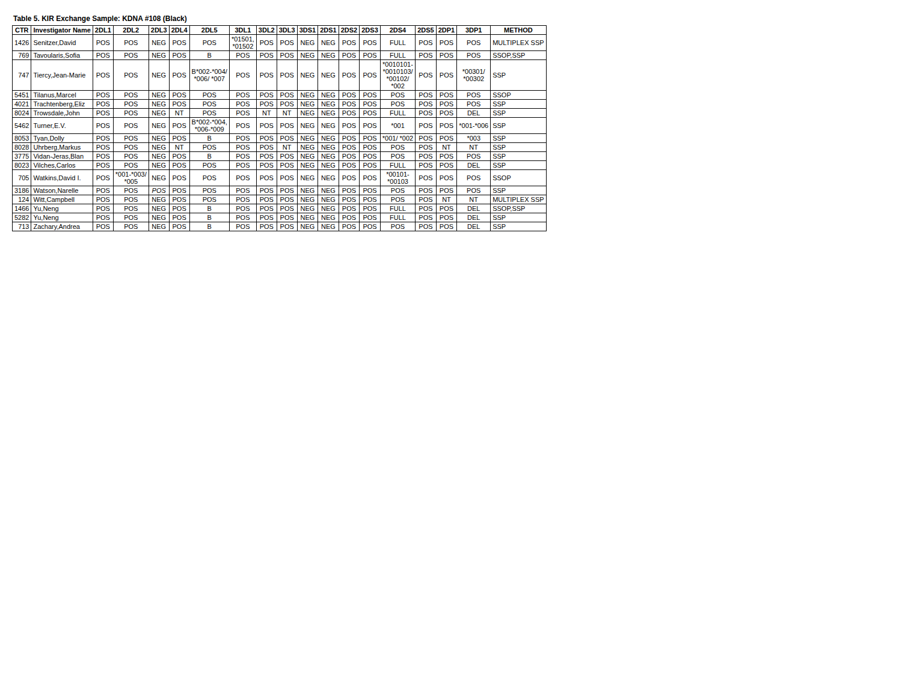Table 5. KIR Exchange Sample: KDNA #108 (Black)
| CTR | Investigator Name | 2DL1 | 2DL2 | 2DL3 | 2DL4 | 2DL5 | 3DL1 | 3DL2 | 3DL3 | 3DS1 | 2DS1 | 2DS2 | 2DS3 | 2DS4 | 2DS5 | 2DP1 | 3DP1 | METHOD |
| --- | --- | --- | --- | --- | --- | --- | --- | --- | --- | --- | --- | --- | --- | --- | --- | --- | --- | --- |
| 1426 | Senitzer,David | POS | POS | NEG | POS | POS | *01501, *01502 | POS | POS | NEG | NEG | POS | POS | FULL | POS | POS | POS | MULTIPLEX SSP |
| 769 | Tavoularis,Sofia | POS | POS | NEG | POS | B | POS | POS | POS | NEG | NEG | POS | POS | FULL | POS | POS | POS | SSOP,SSP |
| 747 | Tiercy,Jean-Marie | POS | POS | NEG | POS | B*002-*004/ *006/ *007 | POS | POS | POS | NEG | NEG | POS | POS | *0010101- *0010103/ *00102/ *002 | POS | POS | *00301/ *00302 | SSP |
| 5451 | Tilanus,Marcel | POS | POS | NEG | POS | POS | POS | POS | POS | NEG | NEG | POS | POS | POS | POS | POS | POS | SSOP |
| 4021 | Trachtenberg,Eliz | POS | POS | NEG | POS | POS | POS | POS | POS | NEG | NEG | POS | POS | POS | POS | POS | POS | SSP |
| 8024 | Trowsdale,John | POS | POS | NEG | NT | POS | POS | NT | NT | NEG | NEG | POS | POS | FULL | POS | POS | DEL | SSP |
| 5462 | Turner,E.V. | POS | POS | NEG | POS | B*002-*004, *006-*009 | POS | POS | POS | NEG | NEG | POS | POS | *001 | POS | POS | *001-*006 | SSP |
| 8053 | Tyan,Dolly | POS | POS | NEG | POS | B | POS | POS | POS | NEG | NEG | POS | POS | *001/ *002 | POS | POS | *003 | SSP |
| 8028 | Uhrberg,Markus | POS | POS | NEG | NT | POS | POS | POS | NT | NEG | NEG | POS | POS | POS | POS | NT | NT | SSP |
| 3775 | Vidan-Jeras,Blan | POS | POS | NEG | POS | B | POS | POS | POS | NEG | NEG | POS | POS | POS | POS | POS | POS | SSP |
| 8023 | Vilches,Carlos | POS | POS | NEG | POS | POS | POS | POS | POS | NEG | NEG | POS | POS | FULL | POS | POS | DEL | SSP |
| 705 | Watkins,David I. | POS | *001-*003/ *005 | NEG | POS | POS | POS | POS | POS | NEG | NEG | POS | POS | *00101- *00103 | POS | POS | POS | SSOP |
| 3186 | Watson,Narelle | POS | POS | POS | POS | POS | POS | POS | POS | NEG | NEG | POS | POS | POS | POS | POS | POS | SSP |
| 124 | Witt,Campbell | POS | POS | NEG | POS | POS | POS | POS | POS | NEG | NEG | POS | POS | POS | POS | NT | NT | MULTIPLEX SSP |
| 1466 | Yu,Neng | POS | POS | NEG | POS | B | POS | POS | POS | NEG | NEG | POS | POS | FULL | POS | POS | DEL | SSOP,SSP |
| 5282 | Yu,Neng | POS | POS | NEG | POS | B | POS | POS | POS | NEG | NEG | POS | POS | FULL | POS | POS | DEL | SSP |
| 713 | Zachary,Andrea | POS | POS | NEG | POS | B | POS | POS | POS | NEG | NEG | POS | POS | POS | POS | POS | DEL | SSP |